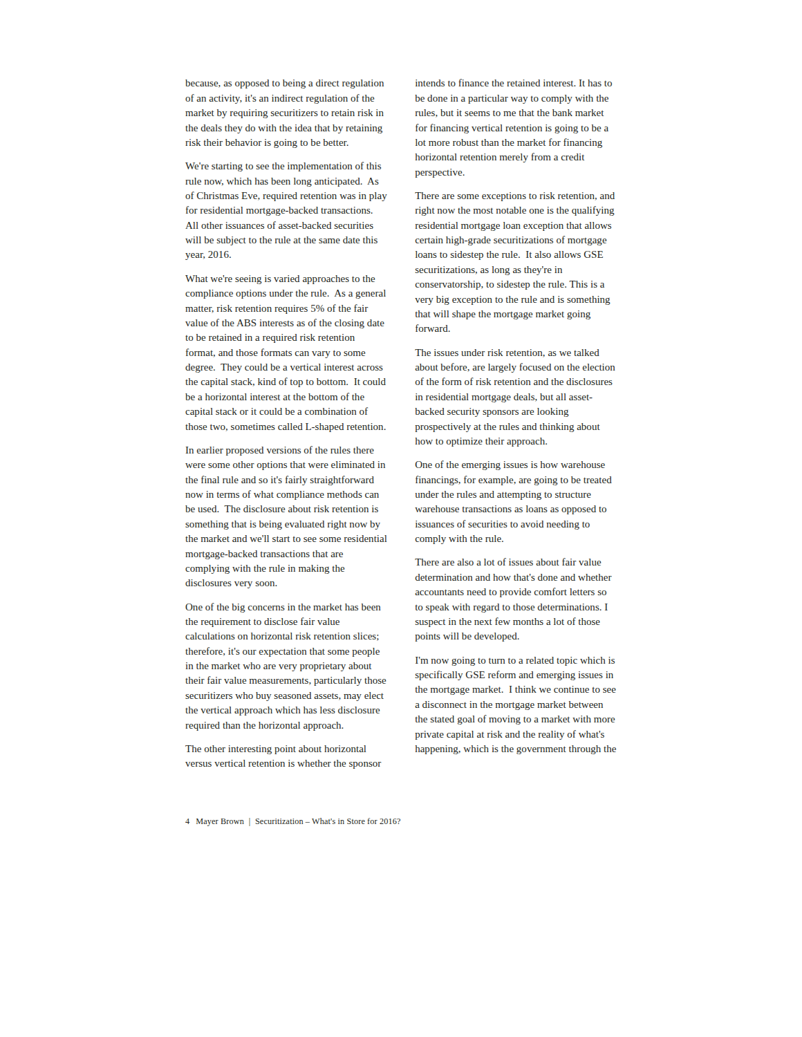because, as opposed to being a direct regulation of an activity, it's an indirect regulation of the market by requiring securitizers to retain risk in the deals they do with the idea that by retaining risk their behavior is going to be better.
We're starting to see the implementation of this rule now, which has been long anticipated. As of Christmas Eve, required retention was in play for residential mortgage-backed transactions. All other issuances of asset-backed securities will be subject to the rule at the same date this year, 2016.
What we're seeing is varied approaches to the compliance options under the rule. As a general matter, risk retention requires 5% of the fair value of the ABS interests as of the closing date to be retained in a required risk retention format, and those formats can vary to some degree. They could be a vertical interest across the capital stack, kind of top to bottom. It could be a horizontal interest at the bottom of the capital stack or it could be a combination of those two, sometimes called L-shaped retention.
In earlier proposed versions of the rules there were some other options that were eliminated in the final rule and so it's fairly straightforward now in terms of what compliance methods can be used. The disclosure about risk retention is something that is being evaluated right now by the market and we'll start to see some residential mortgage-backed transactions that are complying with the rule in making the disclosures very soon.
One of the big concerns in the market has been the requirement to disclose fair value calculations on horizontal risk retention slices; therefore, it's our expectation that some people in the market who are very proprietary about their fair value measurements, particularly those securitizers who buy seasoned assets, may elect the vertical approach which has less disclosure required than the horizontal approach.
The other interesting point about horizontal versus vertical retention is whether the sponsor
intends to finance the retained interest. It has to be done in a particular way to comply with the rules, but it seems to me that the bank market for financing vertical retention is going to be a lot more robust than the market for financing horizontal retention merely from a credit perspective.
There are some exceptions to risk retention, and right now the most notable one is the qualifying residential mortgage loan exception that allows certain high-grade securitizations of mortgage loans to sidestep the rule. It also allows GSE securitizations, as long as they're in conservatorship, to sidestep the rule. This is a very big exception to the rule and is something that will shape the mortgage market going forward.
The issues under risk retention, as we talked about before, are largely focused on the election of the form of risk retention and the disclosures in residential mortgage deals, but all asset-backed security sponsors are looking prospectively at the rules and thinking about how to optimize their approach.
One of the emerging issues is how warehouse financings, for example, are going to be treated under the rules and attempting to structure warehouse transactions as loans as opposed to issuances of securities to avoid needing to comply with the rule.
There are also a lot of issues about fair value determination and how that's done and whether accountants need to provide comfort letters so to speak with regard to those determinations. I suspect in the next few months a lot of those points will be developed.
I'm now going to turn to a related topic which is specifically GSE reform and emerging issues in the mortgage market. I think we continue to see a disconnect in the mortgage market between the stated goal of moving to a market with more private capital at risk and the reality of what's happening, which is the government through the
4 Mayer Brown|Securitization – What's in Store for 2016?